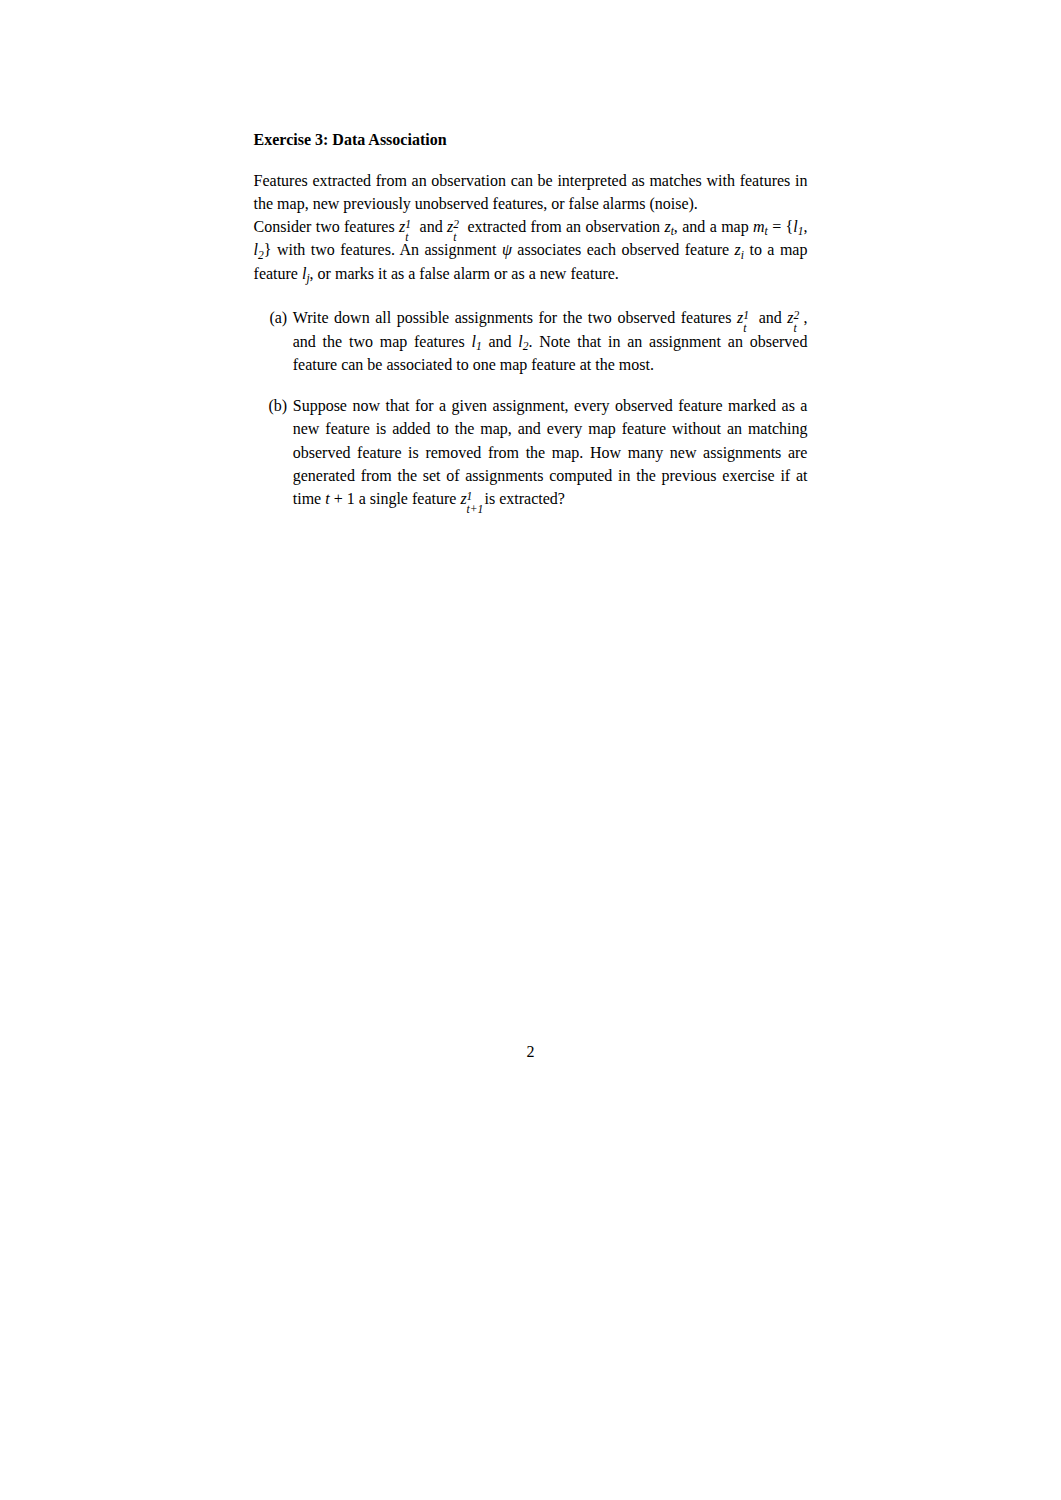Exercise 3: Data Association
Features extracted from an observation can be interpreted as matches with features in the map, new previously unobserved features, or false alarms (noise).
Consider two features z1t and z2t extracted from an observation zt, and a map mt = {l1, l2} with two features. An assignment ψ associates each observed feature zi to a map feature lj, or marks it as a false alarm or as a new feature.
(a)
Write down all possible assignments for the two observed features z1t and z2t, and the two map features l1 and l2. Note that in an assignment an observed feature can be associated to one map feature at the most.
(b)
Suppose now that for a given assignment, every observed feature marked as a new feature is added to the map, and every map feature without an matching observed feature is removed from the map. How many new assignments are generated from the set of assignments computed in the previous exercise if at time t + 1 a single feature z1t+1 is extracted?
2